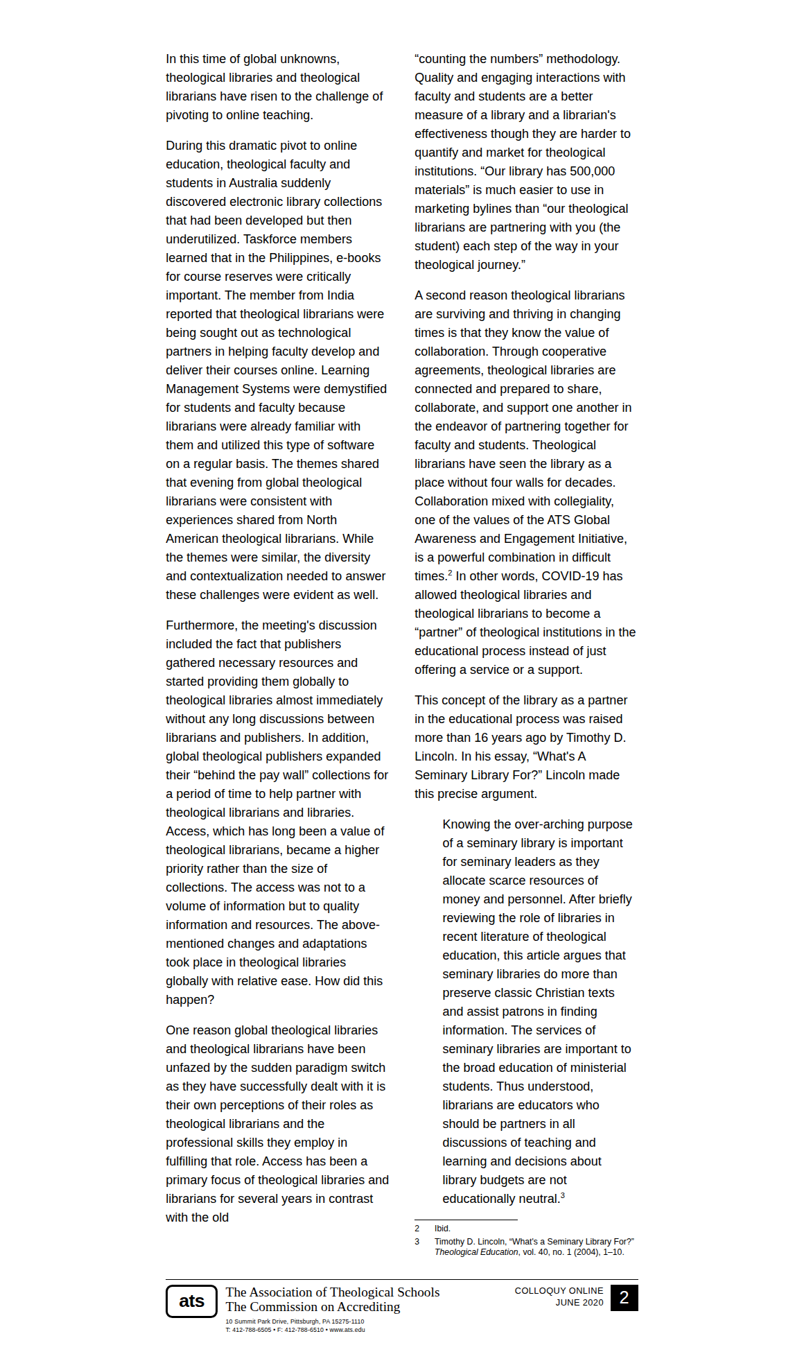In this time of global unknowns, theological libraries and theological librarians have risen to the challenge of pivoting to online teaching.
During this dramatic pivot to online education, theological faculty and students in Australia suddenly discovered electronic library collections that had been developed but then underutilized. Taskforce members learned that in the Philippines, e-books for course reserves were critically important. The member from India reported that theological librarians were being sought out as technological partners in helping faculty develop and deliver their courses online. Learning Management Systems were demystified for students and faculty because librarians were already familiar with them and utilized this type of software on a regular basis. The themes shared that evening from global theological librarians were consistent with experiences shared from North American theological librarians. While the themes were similar, the diversity and contextualization needed to answer these challenges were evident as well.
Furthermore, the meeting's discussion included the fact that publishers gathered necessary resources and started providing them globally to theological libraries almost immediately without any long discussions between librarians and publishers. In addition, global theological publishers expanded their “behind the pay wall” collections for a period of time to help partner with theological librarians and libraries. Access, which has long been a value of theological librarians, became a higher priority rather than the size of collections. The access was not to a volume of information but to quality information and resources. The above-mentioned changes and adaptations took place in theological libraries globally with relative ease. How did this happen?
One reason global theological libraries and theological librarians have been unfazed by the sudden paradigm switch as they have successfully dealt with it is their own perceptions of their roles as theological librarians and the professional skills they employ in fulfilling that role. Access has been a primary focus of theological libraries and librarians for several years in contrast with the old
“counting the numbers” methodology. Quality and engaging interactions with faculty and students are a better measure of a library and a librarian's effectiveness though they are harder to quantify and market for theological institutions. “Our library has 500,000 materials” is much easier to use in marketing bylines than “our theological librarians are partnering with you (the student) each step of the way in your theological journey.”
A second reason theological librarians are surviving and thriving in changing times is that they know the value of collaboration. Through cooperative agreements, theological libraries are connected and prepared to share, collaborate, and support one another in the endeavor of partnering together for faculty and students. Theological librarians have seen the library as a place without four walls for decades. Collaboration mixed with collegiality, one of the values of the ATS Global Awareness and Engagement Initiative, is a powerful combination in difficult times.2 In other words, COVID-19 has allowed theological libraries and theological librarians to become a “partner” of theological institutions in the educational process instead of just offering a service or a support.
This concept of the library as a partner in the educational process was raised more than 16 years ago by Timothy D. Lincoln. In his essay, “What's A Seminary Library For?” Lincoln made this precise argument.
Knowing the over-arching purpose of a seminary library is important for seminary leaders as they allocate scarce resources of money and personnel. After briefly reviewing the role of libraries in recent literature of theological education, this article argues that seminary libraries do more than preserve classic Christian texts and assist patrons in finding information. The services of seminary libraries are important to the broad education of ministerial students. Thus understood, librarians are educators who should be partners in all discussions of teaching and learning and decisions about library budgets are not educationally neutral.3
2
Ibid.
3
Timothy D. Lincoln, “What's a Seminary Library For?” Theological Education, vol. 40, no. 1 (2004), 1–10.
ats
The Association of Theological Schools
The Commission on Accrediting
10 Summit Park Drive, Pittsburgh, PA 15275-1110
T: 412-788-6505 • F: 412-788-6510 • www.ats.edu
COLLOQUY ONLINE
JUNE 2020
2